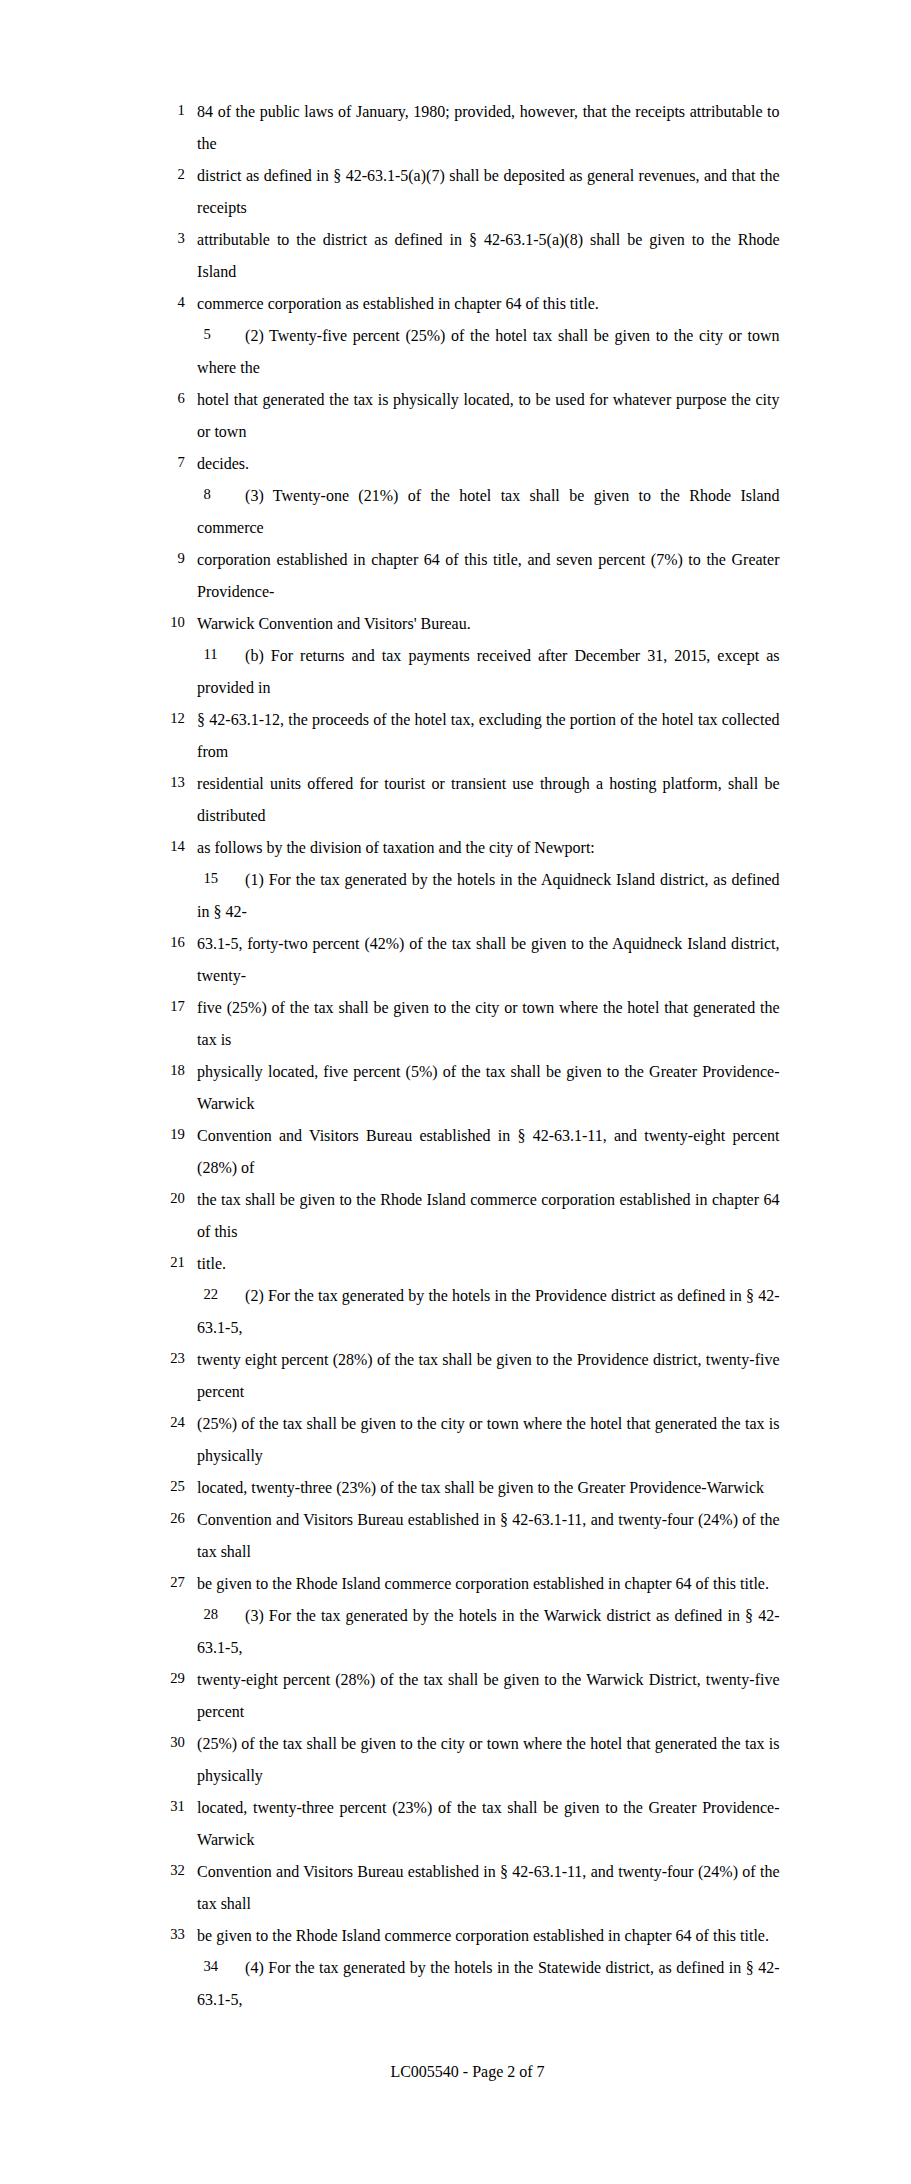84 of the public laws of January, 1980; provided, however, that the receipts attributable to the
district as defined in § 42-63.1-5(a)(7) shall be deposited as general revenues, and that the receipts
attributable to the district as defined in § 42-63.1-5(a)(8) shall be given to the Rhode Island
commerce corporation as established in chapter 64 of this title.
(2) Twenty-five percent (25%) of the hotel tax shall be given to the city or town where the
hotel that generated the tax is physically located, to be used for whatever purpose the city or town
decides.
(3) Twenty-one (21%) of the hotel tax shall be given to the Rhode Island commerce
corporation established in chapter 64 of this title, and seven percent (7%) to the Greater Providence-
Warwick Convention and Visitors' Bureau.
(b) For returns and tax payments received after December 31, 2015, except as provided in
§ 42-63.1-12, the proceeds of the hotel tax, excluding the portion of the hotel tax collected from
residential units offered for tourist or transient use through a hosting platform, shall be distributed
as follows by the division of taxation and the city of Newport:
(1) For the tax generated by the hotels in the Aquidneck Island district, as defined in § 42-
63.1-5, forty-two percent (42%) of the tax shall be given to the Aquidneck Island district, twenty-
five (25%) of the tax shall be given to the city or town where the hotel that generated the tax is
physically located, five percent (5%) of the tax shall be given to the Greater Providence-Warwick
Convention and Visitors Bureau established in § 42-63.1-11, and twenty-eight percent (28%) of
the tax shall be given to the Rhode Island commerce corporation established in chapter 64 of this
title.
(2) For the tax generated by the hotels in the Providence district as defined in § 42-63.1-5,
twenty eight percent (28%) of the tax shall be given to the Providence district, twenty-five percent
(25%) of the tax shall be given to the city or town where the hotel that generated the tax is physically
located, twenty-three (23%) of the tax shall be given to the Greater Providence-Warwick
Convention and Visitors Bureau established in § 42-63.1-11, and twenty-four (24%) of the tax shall
be given to the Rhode Island commerce corporation established in chapter 64 of this title.
(3) For the tax generated by the hotels in the Warwick district as defined in § 42-63.1-5,
twenty-eight percent (28%) of the tax shall be given to the Warwick District, twenty-five percent
(25%) of the tax shall be given to the city or town where the hotel that generated the tax is physically
located, twenty-three percent (23%) of the tax shall be given to the Greater Providence-Warwick
Convention and Visitors Bureau established in § 42-63.1-11, and twenty-four (24%) of the tax shall
be given to the Rhode Island commerce corporation established in chapter 64 of this title.
(4) For the tax generated by the hotels in the Statewide district, as defined in § 42-63.1-5,
LC005540 - Page 2 of 7